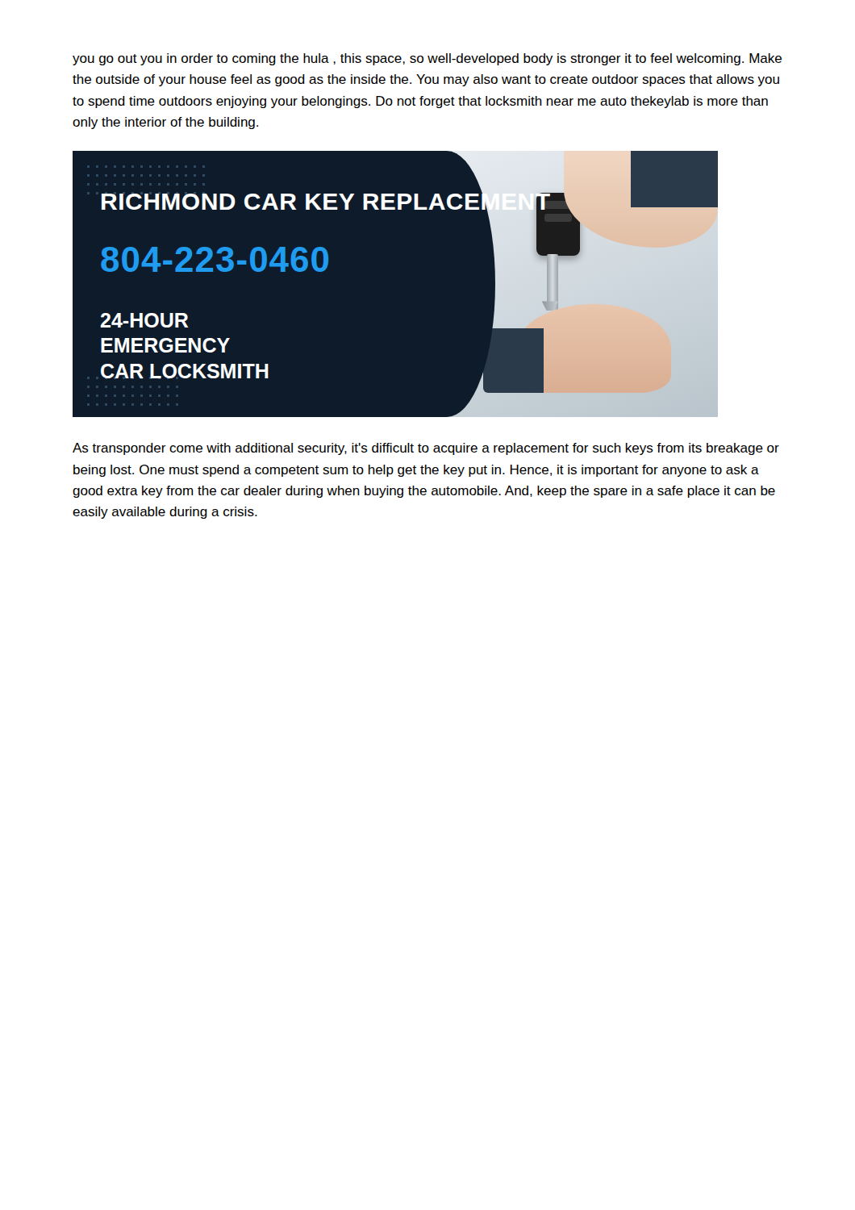you go out you in order to coming the hula , this space, so well-developed body is stronger it to feel welcoming. Make the outside of your house feel as good as the inside the. You may also want to create outdoor spaces that allows you to spend time outdoors enjoying your belongings. Do not forget that locksmith near me auto thekeylab is more than only the interior of the building.
RICHMOND CAR KEY REPLACEMENT
804-223-0460
24-HOUR
EMERGENCY
CAR LOCKSMITH
As transponder come with additional security, it's difficult to acquire a replacement for such keys from its breakage or being lost. One must spend a competent sum to help get the key put in. Hence, it is important for anyone to ask a good extra key from the car dealer during when buying the automobile. And, keep the spare in a safe place it can be easily available during a crisis.